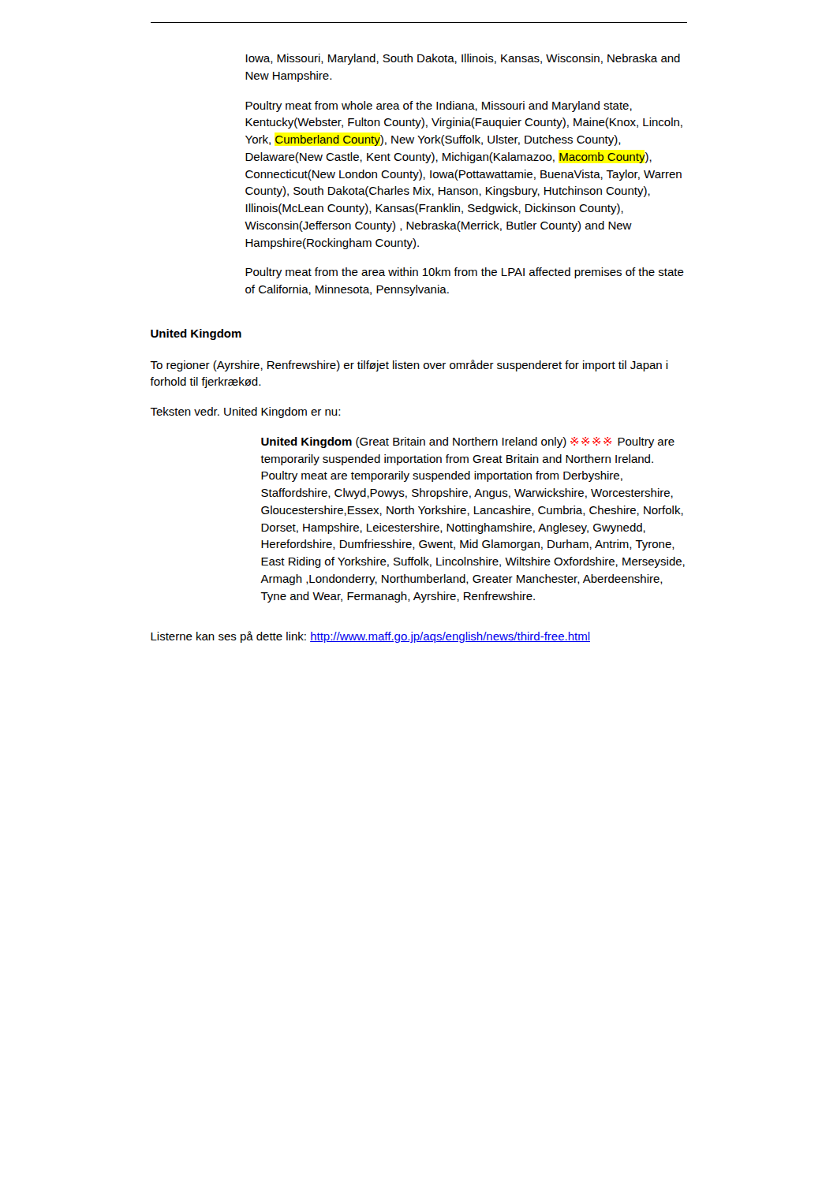Iowa, Missouri, Maryland, South Dakota, Illinois, Kansas, Wisconsin, Nebraska and New Hampshire.
Poultry meat from whole area of the Indiana, Missouri and Maryland state, Kentucky(Webster, Fulton County), Virginia(Fauquier County), Maine(Knox, Lincoln, York, Cumberland County), New York(Suffolk, Ulster, Dutchess County), Delaware(New Castle, Kent County), Michigan(Kalamazoo, Macomb County), Connecticut(New London County), Iowa(Pottawattamie, BuenaVista, Taylor, Warren County), South Dakota(Charles Mix, Hanson, Kingsbury, Hutchinson County), Illinois(McLean County), Kansas(Franklin, Sedgwick, Dickinson County), Wisconsin(Jefferson County) , Nebraska(Merrick, Butler County) and New Hampshire(Rockingham County).
Poultry meat from the area within 10km from the LPAI affected premises of the state of California, Minnesota, Pennsylvania.
United Kingdom
To regioner (Ayrshire, Renfrewshire) er tilføjet listen over områder suspenderet for import til Japan i forhold til fjerkrækød.
Teksten vedr. United Kingdom er nu:
United Kingdom (Great Britain and Northern Ireland only) ※※※※ Poultry are temporarily suspended importation from Great Britain and Northern Ireland. Poultry meat are temporarily suspended importation from Derbyshire, Staffordshire, Clwyd,Powys, Shropshire, Angus, Warwickshire, Worcestershire, Gloucestershire,Essex, North Yorkshire, Lancashire, Cumbria, Cheshire, Norfolk, Dorset, Hampshire, Leicestershire, Nottinghamshire, Anglesey, Gwynedd, Herefordshire, Dumfriesshire, Gwent, Mid Glamorgan, Durham, Antrim, Tyrone, East Riding of Yorkshire, Suffolk, Lincolnshire, Wiltshire Oxfordshire, Merseyside, Armagh ,Londonderry, Northumberland, Greater Manchester, Aberdeenshire, Tyne and Wear, Fermanagh, Ayrshire, Renfrewshire.
Listerne kan ses på dette link: http://www.maff.go.jp/aqs/english/news/third-free.html